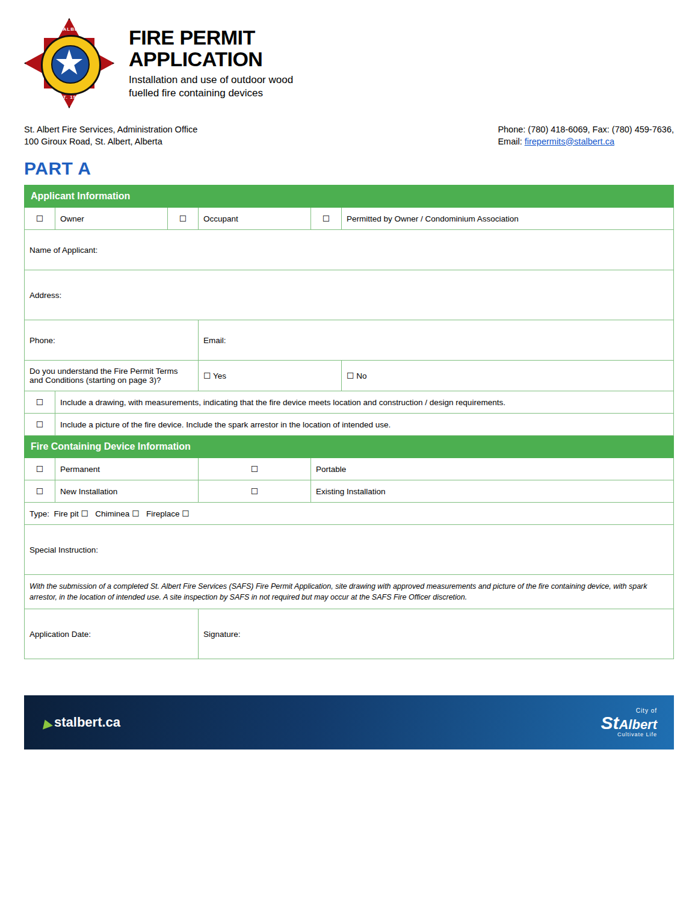ST. ALBERT
EST. 1910
FIRE PERMIT
APPLICATION
Installation and use of outdoor wood
fuelled fire containing devices
St. Albert Fire Services, Administration Office
100 Giroux Road, St. Albert, Alberta
Phone: (780) 418-6069, Fax: (780) 459-7636,
Email: firepermits@stalbert.ca
PART A
| Applicant Information |
| ☐ | Owner | ☐ | Occupant | ☐ | Permitted by Owner / Condominium Association |
| Name of Applicant: |
| Address: |
| Phone: | Email: |
| Do you understand the Fire Permit Terms and Conditions (starting on page 3)? | ☐ Yes | ☐ No |
| ☐ | Include a drawing, with measurements, indicating that the fire device meets location and construction / design requirements. |
| ☐ | Include a picture of the fire device. Include the spark arrestor in the location of intended use. |
| Fire Containing Device Information |
| ☐ | Permanent | ☐ | Portable |
| ☐ | New Installation | ☐ | Existing Installation |
| Type: Fire pit ☐ Chiminea ☐ Fireplace ☐ |
| Special Instruction: |
| With the submission of a completed St. Albert Fire Services (SAFS) Fire Permit Application, site drawing with approved measurements and picture of the fire containing device, with spark arrestor, in the location of intended use. A site inspection by SAFS in not required but may occur at the SAFS Fire Officer discretion. |
| Application Date: | Signature: |
stalbert.ca
City of
StAlbert
Cultivate Life